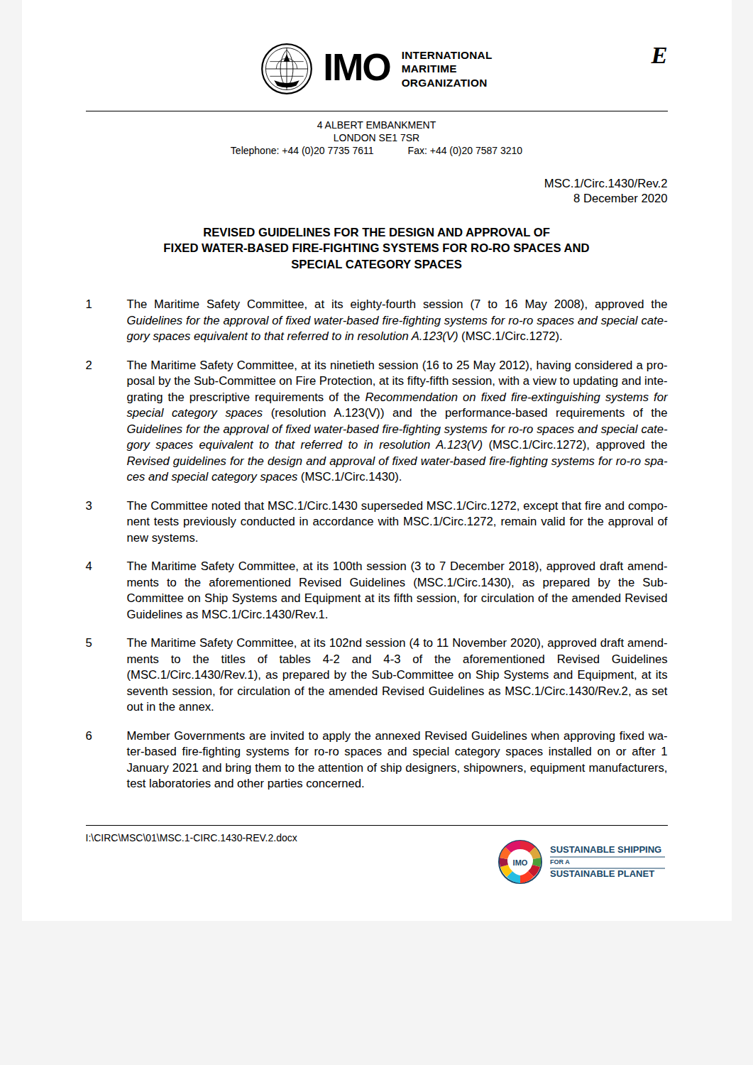E
IMO
International
Maritime
Organization
4 ALBERT EMBANKMENT
LONDON SE1 7SR
Telephone: +44 (0)20 7735 7611 Fax: +44 (0)20 7587 3210
MSC.1/Circ.1430/Rev.2
8 December 2020
Revised guidelines for the design and approval of
fixed water-based fire-fighting systems for ro-ro spaces and
special category spaces
1
The Maritime Safety Committee, at its eighty-fourth session (7 to 16 May 2008), approved the Guidelines for the approval of fixed water-based fire-fighting systems for ro-ro spaces and special category spaces equivalent to that referred to in resolution A.123(V) (MSC.1/Circ.1272).
2
The Maritime Safety Committee, at its ninetieth session (16 to 25 May 2012), having considered a proposal by the Sub-Committee on Fire Protection, at its fifty-fifth session, with a view to updating and integrating the prescriptive requirements of the Recommendation on fixed fire-extinguishing systems for special category spaces (resolution A.123(V)) and the performance-based requirements of the Guidelines for the approval of fixed water-based fire-fighting systems for ro-ro spaces and special category spaces equivalent to that referred to in resolution A.123(V) (MSC.1/Circ.1272), approved the Revised guidelines for the design and approval of fixed water-based fire-fighting systems for ro-ro spaces and special category spaces (MSC.1/Circ.1430).
3
The Committee noted that MSC.1/Circ.1430 superseded MSC.1/Circ.1272, except that fire and component tests previously conducted in accordance with MSC.1/Circ.1272, remain valid for the approval of new systems.
4
The Maritime Safety Committee, at its 100th session (3 to 7 December 2018), approved draft amendments to the aforementioned Revised Guidelines (MSC.1/Circ.1430), as prepared by the Sub-Committee on Ship Systems and Equipment at its fifth session, for circulation of the amended Revised Guidelines as MSC.1/Circ.1430/Rev.1.
5
The Maritime Safety Committee, at its 102nd session (4 to 11 November 2020), approved draft amendments to the titles of tables 4-2 and 4-3 of the aforementioned Revised Guidelines (MSC.1/Circ.1430/Rev.1), as prepared by the Sub-Committee on Ship Systems and Equipment, at its seventh session, for circulation of the amended Revised Guidelines as MSC.1/Circ.1430/Rev.2, as set out in the annex.
6
Member Governments are invited to apply the annexed Revised Guidelines when approving fixed water-based fire-fighting systems for ro-ro spaces and special category spaces installed on or after 1 January 2021 and bring them to the attention of ship designers, shipowners, equipment manufacturers, test laboratories and other parties concerned.
I:\CIRC\MSC\01\MSC.1-CIRC.1430-REV.2.docx
IMO SUSTAINABLE SHIPPING FOR A SUSTAINABLE PLANET